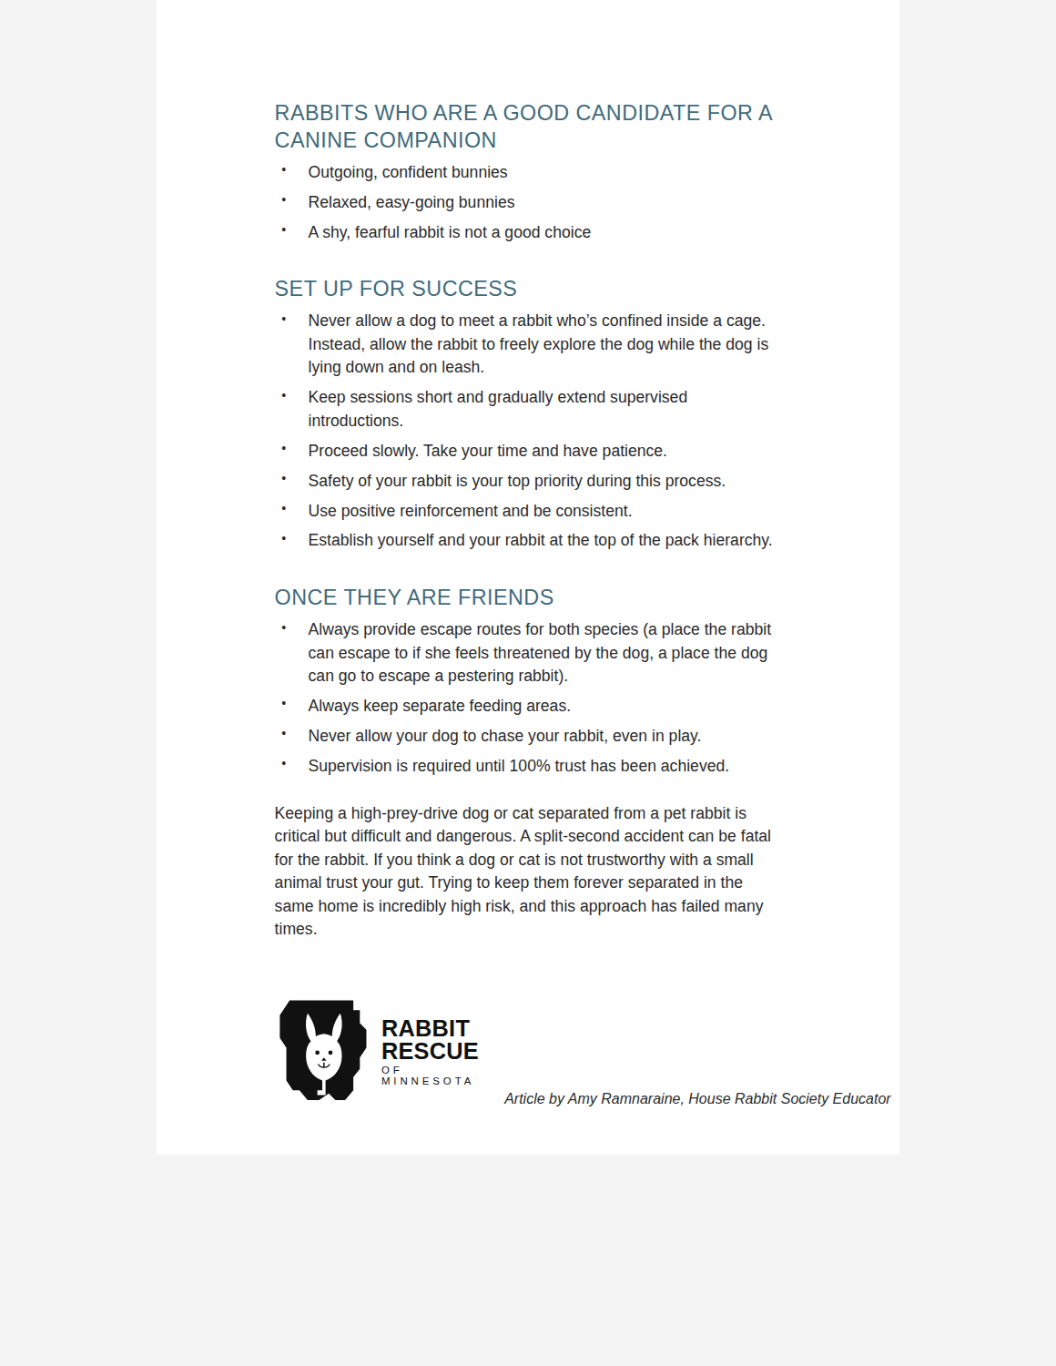Rabbits who are a good candidate for a canine companion
Outgoing, confident bunnies
Relaxed, easy-going bunnies
A shy, fearful rabbit is not a good choice
Set up for success
Never allow a dog to meet a rabbit who’s confined inside a cage. Instead, allow the rabbit to freely explore the dog while the dog is lying down and on leash.
Keep sessions short and gradually extend supervised introductions.
Proceed slowly. Take your time and have patience.
Safety of your rabbit is your top priority during this process.
Use positive reinforcement and be consistent.
Establish yourself and your rabbit at the top of the pack hierarchy.
Once they are friends
Always provide escape routes for both species (a place the rabbit can escape to if she feels threatened by the dog, a place the dog can go to escape a pestering rabbit).
Always keep separate feeding areas.
Never allow your dog to chase your rabbit, even in play.
Supervision is required until 100% trust has been achieved.
Keeping a high-prey-drive dog or cat separated from a pet rabbit is critical but difficult and dangerous. A split-second accident can be fatal for the rabbit. If you think a dog or cat is not trustworthy with a small animal trust your gut. Trying to keep them forever separated in the same home is incredibly high risk, and this approach has failed many times.
Rabbit
Rescue of Minnesota
Article by Amy Ramnaraine, House Rabbit Society Educator